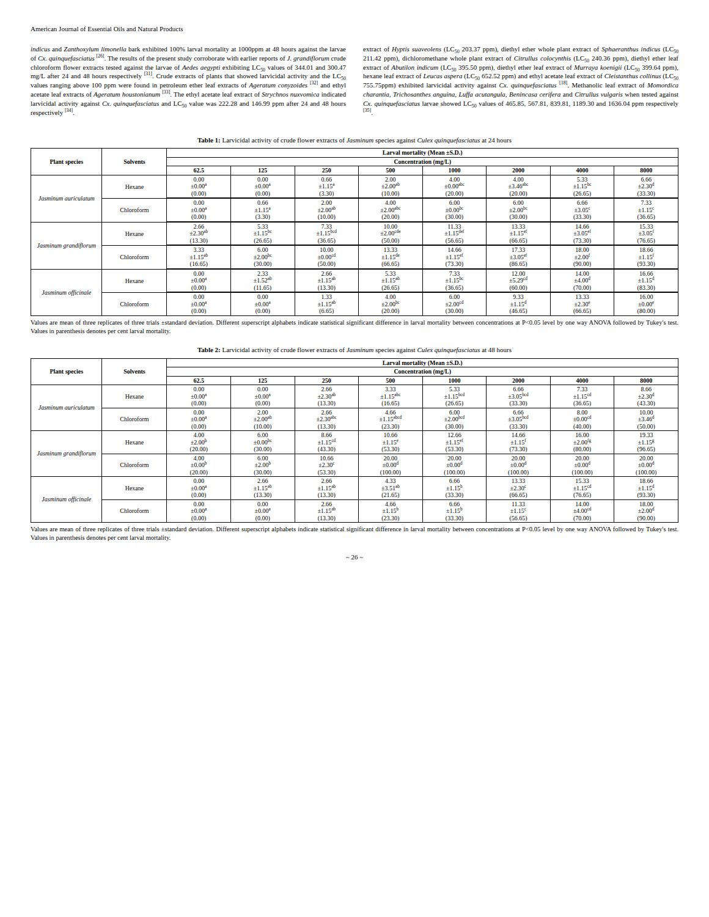American Journal of Essential Oils and Natural Products
indicus and Zanthoxylum limonella bark exhibited 100% larval mortality at 1000ppm at 48 hours against the larvae of Cx. quinquefasciatus [26]. The results of the present study corroborate with earlier reports of J. grandiflorum crude chloroform flower extracts tested against the larvae of Aedes aegypti exhibiting LC50 values of 344.01 and 300.47 mg/L after 24 and 48 hours respectively [31]. Crude extracts of plants that showed larvicidal activity and the LC50 values ranging above 100 ppm were found in petroleum ether leaf extracts of Ageratum conyzoides [32] and ethyl acetate leaf extracts of Ageratum houstonianum [33]. The ethyl acetate leaf extract of Strychnos nuxvomica indicated larvicidal activity against Cx. quinquefasciatus and LC50 value was 222.28 and 146.99 ppm after 24 and 48 hours respectively [34].
extract of Hyptis suaveolens (LC50 203.37 ppm), diethyl ether whole plant extract of Sphaeranthus indicus (LC50 211.42 ppm), dichloromethane whole plant extract of Citrullus colocynthis (LC50 240.36 ppm), diethyl ether leaf extract of Abutilon indicum (LC50 395.50 ppm), diethyl ether leaf extract of Murraya koenigii (LC50 399.64 ppm), hexane leaf extract of Leucas aspera (LC50 652.52 ppm) and ethyl acetate leaf extract of Cleistanthus collinus (LC50 755.75ppm) exhibited larvicidal activity against Cx. quinquefasciatus [18]. Methanolic leaf extract of Momordica charantia, Trichosanthes anguina, Luffa acutangula, Benincasa cerifera and Citrullus vulgaris when tested against Cx. quinquefasciatus larvae showed LC50 values of 465.85, 567.81, 839.81, 1189.30 and 1636.04 ppm respectively [35].
Table 1: Larvicidal activity of crude flower extracts of Jasminum species against Culex quinquefasciatus at 24 hours
| Plant species | Solvents | Larval mortality (Mean ±S.D.) |
| --- | --- | --- |
| Concentration (mg/L) |
| 62.5 | 125 | 250 | 500 | 1000 | 2000 | 4000 | 8000 |
| Jasminum auriculatum | Hexane | 0.00 ±0.00 a (0.00) | 0.00 ±0.00 a (0.00) | 0.66 ±1.15 a (3.30) | 2.00 ±2.00 ab (10.00) | 4.00 ±0.00 abc (20.00) | 4.00 ±3.46 abc (20.00) | 5.33 ±1.15 bc (26.65) | 6.66 ±2.30 d (33.30) |
| Chloroform | 0.00 ±0.00 a (0.00) | 0.66 ±1.15 a (3.30) | 2.00 ±2.00 ab (10.00) | 4.00 ±2.00 abc (20.00) | 6.00 ±0.00 bc (30.00) | 6.00 ±2.00 bc (30.00) | 6.66 ±3.05 c (33.30) | 7.33 ±1.15 c (36.65) |
| Jasminum grandiflorum | Hexane | 2.66 ±2.30 ab (13.30) | 5.33 ±1.15 bc (26.65) | 7.33 ±1.15 bcd (36.65) | 10.00 ±2.00 cde (50.00) | 11.33 ±1.15 def (56.65) | 13.33 ±1.15 ef (66.65) | 14.66 ±3.05 ef (73.30) | 15.33 ±3.05 f (76.65) |
| Chloroform | 3.33 ±1.15 ab (16.65) | 6.00 ±2.00 bc (30.00) | 10.00 ±0.00 cd (50.00) | 13.33 ±1.15 de (66.65) | 14.66 ±1.15 ef (73.30) | 17.33 ±3.05 ef (86.65) | 18.00 ±2.00 f (90.00) | 18.66 ±1.15 f (93.30) |
| Jasminum officinale | Hexane | 0.00 ±0.00 a (0.00) | 2.33 ±1.52 ab (11.65) | 2.66 ±1.15 ab (13.30) | 5.33 ±1.15 ab (26.65) | 7.33 ±1.15 bc (36.65) | 12.00 ±5.29 cd (60.00) | 14.00 ±4.00 d (70.00) | 16.66 ±1.15 d (83.30) |
| Chloroform | 0.00 ±0.00 a (0.00) | 0.00 ±0.00 a (0.00) | 1.33 ±1.15 ab (6.65) | 4.00 ±2.00 bc (20.00) | 6.00 ±2.00 cd (30.00) | 9.33 ±1.15 d (46.65) | 13.33 ±2.30 e (66.65) | 16.00 ±0.00 e (80.00) |
Values are mean of three replicates of three trials ±standard deviation. Different superscript alphabets indicate statistical significant difference in larval mortality between concentrations at P<0.05 level by one way ANOVA followed by Tukey's test. Values in parenthesis denotes per cent larval mortality.
Table 2: Larvicidal activity of crude flower extracts of Jasminum species against Culex quinquefasciatus at 48 hours
| Plant species | Solvents | Larval mortality (Mean ±S.D.) |
| --- | --- | --- |
| Concentration (mg/L) |
| 62.5 | 125 | 250 | 500 | 1000 | 2000 | 4000 | 8000 |
| Jasminum auriculatum | Hexane | 0.00 ±0.00 a (0.00) | 0.00 ±0.00 a (0.00) | 2.66 ±2.30 ab (13.30) | 3.33 ±1.15 abc (16.65) | 5.33 ±1.15 bcd (26.65) | 6.66 ±3.05 bcd (33.30) | 7.33 ±1.15 cd (36.65) | 8.66 ±2.30 d (43.30) |
| Chloroform | 0.00 ±0.00 a (0.00) | 2.00 ±2.00 ab (10.00) | 2.66 ±2.30 abc (13.30) | 4.66 ±1.15 abcd (23.30) | 6.00 ±2.00 bcd (30.00) | 6.66 ±3.05 bcd (33.30) | 8.00 ±0.00 cd (40.00) | 10.00 ±3.46 d (50.00) |
| Jasminum grandiflorum | Hexane | 4.00 ±2.00 b (20.00) | 6.00 ±0.00 bc (30.00) | 8.66 ±1.15 cd (43.30) | 10.66 ±1.15 e (53.30) | 12.66 ±1.15 ef (53.30) | 14.66 ±1.15 f (73.30) | 16.00 ±2.00 fg (80.00) | 19.33 ±1.15 g (96.65) |
| Chloroform | 4.00 ±0.00 b (20.00) | 6.00 ±2.00 b (30.00) | 10.66 ±2.30 c (53.30) | 20.00 ±0.00 d (100.00) | 20.00 ±0.00 d (100.00) | 20.00 ±0.00 d (100.00) | 20.00 ±0.00 d (100.00) | 20.00 ±0.00 d (100.00) |
| Jasminum officinale | Hexane | 0.00 ±0.00 a (0.00) | 2.66 ±1.15 ab (13.30) | 2.66 ±1.15 ab (13.30) | 4.33 ±3.51 ab (21.65) | 6.66 ±1.15 b (33.30) | 13.33 ±2.30 c (66.65) | 15.33 ±1.15 cd (76.65) | 18.66 ±1.15 d (93.30) |
| Chloroform | 0.00 ±0.00 a (0.00) | 0.00 ±0.00 a (0.00) | 2.66 ±1.15 ab (13.30) | 4.66 ±1.15 b (23.30) | 6.66 ±1.15 b (33.30) | 11.33 ±1.15 c (56.65) | 14.00 ±4.00 cd (70.00) | 18.00 ±2.00 d (90.00) |
Values are mean of three replicates of three trials ±standard deviation. Different superscript alphabets indicate statistical significant difference in larval mortality between concentrations at P<0.05 level by one way ANOVA followed by Tukey's test. Values in parenthesis denotes per cent larval mortality.
~ 26 ~